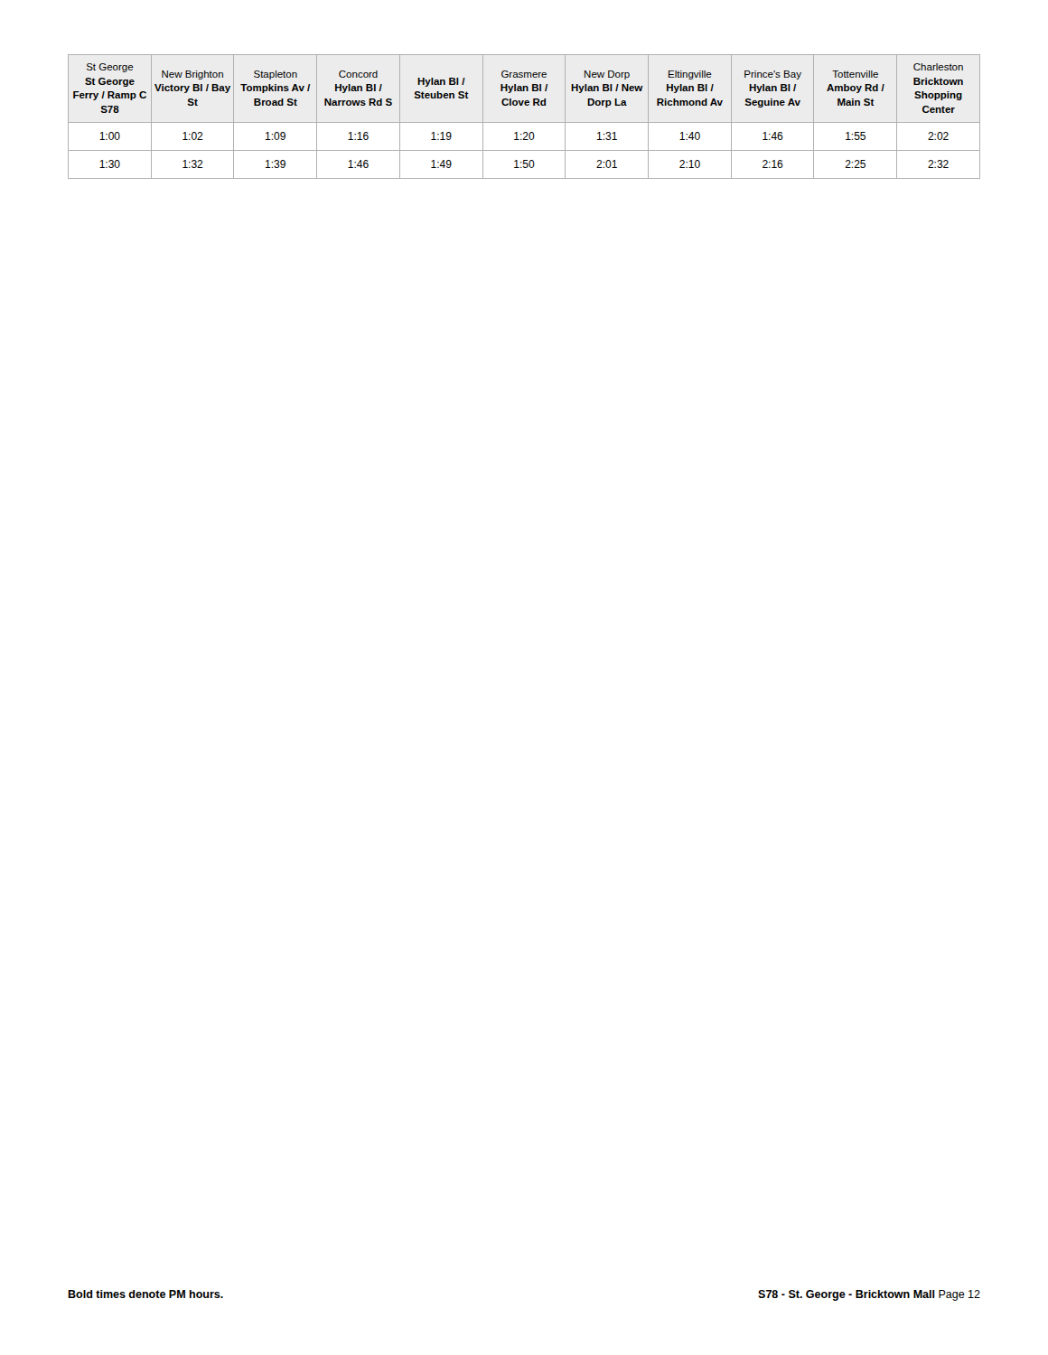| St George St George Ferry / Ramp C S78 | New Brighton Victory Bl / Bay St | Stapleton Tompkins Av / Broad St | Concord Hylan Bl / Narrows Rd S | Hylan Bl / Steuben St | Grasmere Hylan Bl / Clove Rd | New Dorp Hylan Bl / New Dorp La | Eltingville Hylan Bl / Richmond Av | Prince's Bay Hylan Bl / Seguine Av | Tottenville Amboy Rd / Main St | Charleston Bricktown Shopping Center |
| --- | --- | --- | --- | --- | --- | --- | --- | --- | --- | --- |
| 1:00 | 1:02 | 1:09 | 1:16 | 1:19 | 1:20 | 1:31 | 1:40 | 1:46 | 1:55 | 2:02 |
| 1:30 | 1:32 | 1:39 | 1:46 | 1:49 | 1:50 | 2:01 | 2:10 | 2:16 | 2:25 | 2:32 |
Bold times denote PM hours.
S78 - St. George - Bricktown Mall Page 12